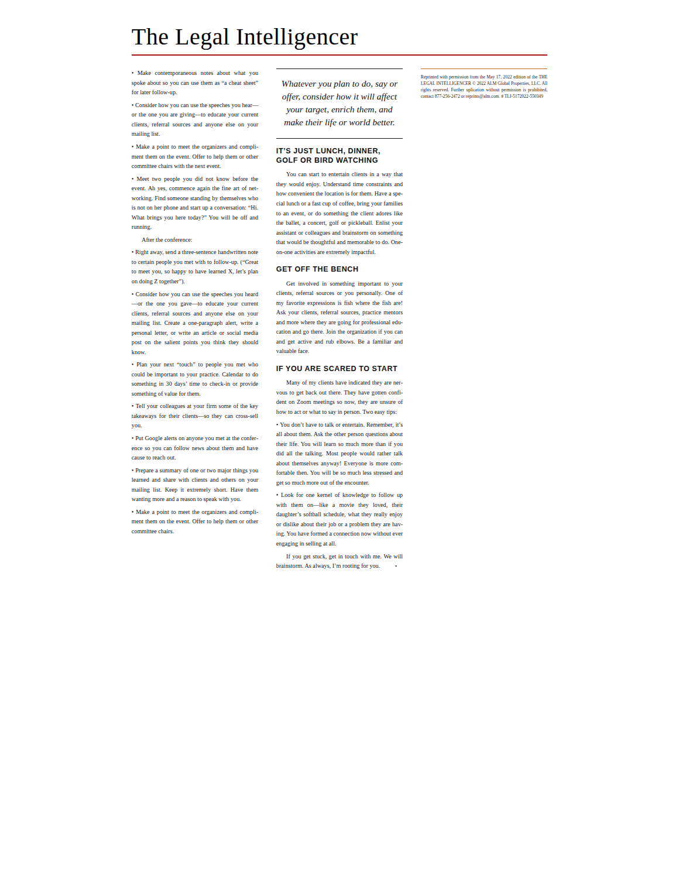The Legal Intelligencer
Make contemporaneous notes about what you spoke about so you can use them as “a cheat sheet” for later follow-up.
Consider how you can use the speeches you hear—or the one you are giving—to educate your current clients, referral sources and anyone else on your mailing list.
Make a point to meet the organizers and compliment them on the event. Offer to help them or other committee chairs with the next event.
Meet two people you did not know before the event. Ah yes, commence again the fine art of networking. Find someone standing by themselves who is not on her phone and start up a conversation: “Hi. What brings you here today?” You will be off and running.
After the conference:
Right away, send a three-sentence handwritten note to certain people you met with to follow-up. (“Great to meet you, so happy to have learned X, let’s plan on doing Z together”).
Consider how you can use the speeches you heard—or the one you gave—to educate your current clients, referral sources and anyone else on your mailing list. Create a one-paragraph alert, write a personal letter, or write an article or social media post on the salient points you think they should know.
Plan your next “touch” to people you met who could be important to your practice. Calendar to do something in 30 days’ time to check-in or provide something of value for them.
Tell your colleagues at your firm some of the key takeaways for their clients—so they can cross-sell you.
Put Google alerts on anyone you met at the conference so you can follow news about them and have cause to reach out.
Prepare a summary of one or two major things you learned and share with clients and others on your mailing list. Keep it extremely short. Have them wanting more and a reason to speak with you.
Make a point to meet the organizers and compliment them on the event. Offer to help them or other committee chairs.
Whatever you plan to do, say or offer, consider how it will affect your target, enrich them, and make their life or world better.
It’s Just Lunch, Dinner, Golf or Bird Watching
You can start to entertain clients in a way that they would enjoy. Understand time constraints and how convenient the location is for them. Have a special lunch or a fast cup of coffee, bring your families to an event, or do something the client adores like the ballet, a concert, golf or pickleball. Enlist your assistant or colleagues and brainstorm on something that would be thoughtful and memorable to do. One-on-one activities are extremely impactful.
Get Off the Bench
Get involved in something important to your clients, referral sources or you personally. One of my favorite expressions is fish where the fish are! Ask your clients, referral sources, practice mentors and more where they are going for professional education and go there. Join the organization if you can and get active and rub elbows. Be a familiar and valuable face.
If You Are Scared to Start
Many of my clients have indicated they are nervous to get back out there. They have gotten confident on Zoom meetings so now, they are unsure of how to act or what to say in person. Two easy tips:
You don’t have to talk or entertain. Remember, it’s all about them. Ask the other person questions about their life. You will learn so much more than if you did all the talking. Most people would rather talk about themselves anyway! Everyone is more comfortable then. You will be so much less stressed and get so much more out of the encounter.
Look for one kernel of knowledge to follow up with them on—like a movie they loved, their daughter’s softball schedule, what they really enjoy or dislike about their job or a problem they are having. You have formed a connection now without ever engaging in selling at all.
If you get stuck, get in touch with me. We will brainstorm. As always, I’m rooting for you. •
Reprinted with permission from the May 17, 2022 edition of the THE LEGAL INTELLIGENCER © 2022 ALM Global Properties, LLC. All rights reserved. Further uplication without permission is prohibited, contact 877-256-2472 or reprints@alm.com. # TLI-5172022-550349